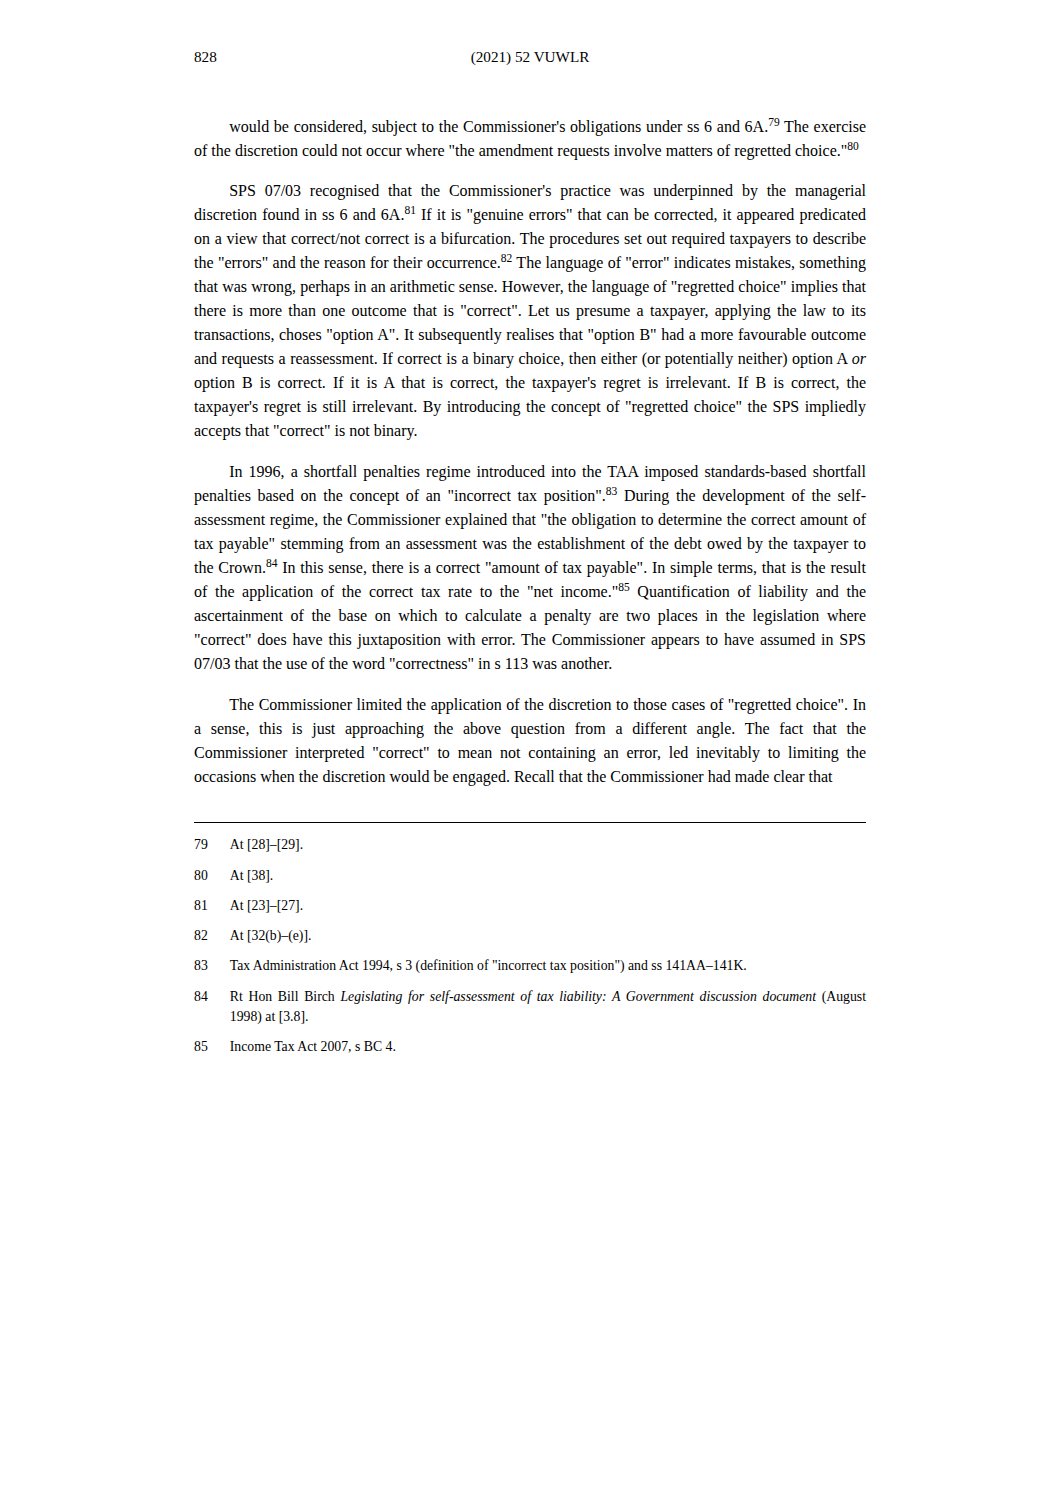828
(2021) 52 VUWLR
would be considered, subject to the Commissioner's obligations under ss 6 and 6A.79 The exercise of the discretion could not occur where "the amendment requests involve matters of regretted choice."80
SPS 07/03 recognised that the Commissioner's practice was underpinned by the managerial discretion found in ss 6 and 6A.81 If it is "genuine errors" that can be corrected, it appeared predicated on a view that correct/not correct is a bifurcation. The procedures set out required taxpayers to describe the "errors" and the reason for their occurrence.82 The language of "error" indicates mistakes, something that was wrong, perhaps in an arithmetic sense. However, the language of "regretted choice" implies that there is more than one outcome that is "correct". Let us presume a taxpayer, applying the law to its transactions, choses "option A". It subsequently realises that "option B" had a more favourable outcome and requests a reassessment. If correct is a binary choice, then either (or potentially neither) option A or option B is correct. If it is A that is correct, the taxpayer's regret is irrelevant. If B is correct, the taxpayer's regret is still irrelevant. By introducing the concept of "regretted choice" the SPS impliedly accepts that "correct" is not binary.
In 1996, a shortfall penalties regime introduced into the TAA imposed standards-based shortfall penalties based on the concept of an "incorrect tax position".83 During the development of the self-assessment regime, the Commissioner explained that "the obligation to determine the correct amount of tax payable" stemming from an assessment was the establishment of the debt owed by the taxpayer to the Crown.84 In this sense, there is a correct "amount of tax payable". In simple terms, that is the result of the application of the correct tax rate to the "net income."85 Quantification of liability and the ascertainment of the base on which to calculate a penalty are two places in the legislation where "correct" does have this juxtaposition with error. The Commissioner appears to have assumed in SPS 07/03 that the use of the word "correctness" in s 113 was another.
The Commissioner limited the application of the discretion to those cases of "regretted choice". In a sense, this is just approaching the above question from a different angle. The fact that the Commissioner interpreted "correct" to mean not containing an error, led inevitably to limiting the occasions when the discretion would be engaged. Recall that the Commissioner had made clear that
At [28]–[29].
At [38].
At [23]–[27].
At [32(b)–(e)].
Tax Administration Act 1994, s 3 (definition of "incorrect tax position") and ss 141AA–141K.
Rt Hon Bill Birch Legislating for self-assessment of tax liability: A Government discussion document (August 1998) at [3.8].
Income Tax Act 2007, s BC 4.